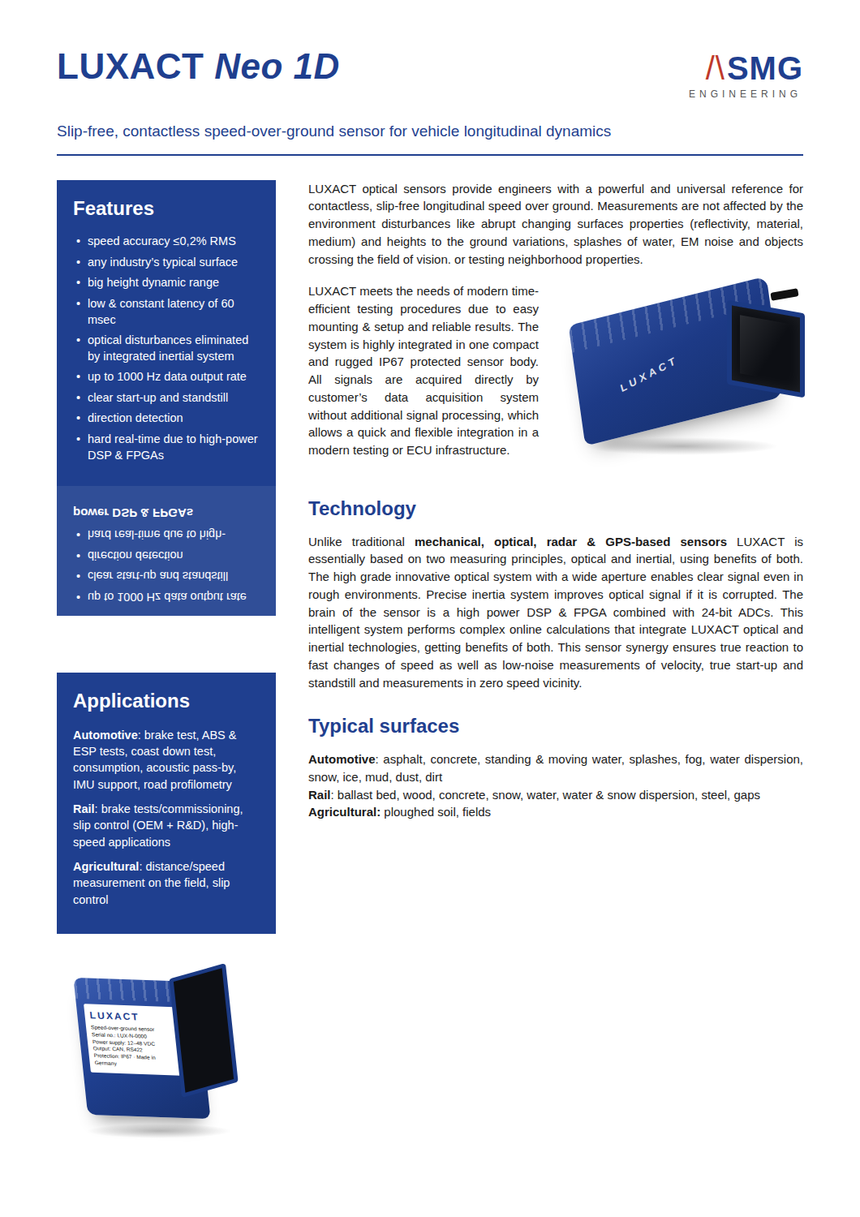LUXACT Neo 1D
/\SMG
ENGINEERING
Slip-free, contactless speed-over-ground sensor for vehicle longitudinal dynamics
Features
speed accuracy ≤0,2% RMS
any industry’s typical surface
big height dynamic range
low & constant latency of 60 msec
optical disturbances eliminated by integrated inertial system
up to 1000 Hz data output rate
clear start-up and standstill
direction detection
hard real-time due to high-power DSP & FPGAs
up to 1000 Hz data output rate
clear start-up and standstill
direction detection
hard real-time due to high-
power DSP & FPGAs
Applications
Automotive: brake test, ABS & ESP tests, coast down test, consumption, acoustic pass-by, IMU support, road profilometry
Rail: brake tests/commissioning, slip control (OEM + R&D), high-speed applications
Agricultural: distance/speed measurement on the field, slip control
LUXACT Speed-over-ground sensor
Serial no.: LUX-N-0000
Power supply: 12–48 VDC
Output: CAN, RS422
Protection: IP67 · Made in Germany
LUXACT optical sensors provide engineers with a powerful and universal reference for contactless, slip-free longitudinal speed over ground. Measurements are not affected by the environment disturbances like abrupt changing surfaces properties (reflectivity, material, medium) and heights to the ground variations, splashes of water, EM noise and objects crossing the field of vision. or testing neighborhood properties.
LUXACT
LUXACT meets the needs of modern time-efficient testing procedures due to easy mounting & setup and reliable results. The system is highly integrated in one compact and rugged IP67 protected sensor body. All signals are acquired directly by customer’s data acquisition system without additional signal processing, which allows a quick and flexible integration in a modern testing or ECU infrastructure.
Technology
Unlike traditional mechanical, optical, radar & GPS-based sensors LUXACT is essentially based on two measuring principles, optical and inertial, using benefits of both. The high grade innovative optical system with a wide aperture enables clear signal even in rough environments. Precise inertia system improves optical signal if it is corrupted. The brain of the sensor is a high power DSP & FPGA combined with 24-bit ADCs. This intelligent system performs complex online calculations that integrate LUXACT optical and inertial technologies, getting benefits of both. This sensor synergy ensures true reaction to fast changes of speed as well as low-noise measurements of velocity, true start-up and standstill and measurements in zero speed vicinity.
Typical surfaces
Automotive: asphalt, concrete, standing & moving water, splashes, fog, water dispersion, snow, ice, mud, dust, dirt
Rail: ballast bed, wood, concrete, snow, water, water & snow dispersion, steel, gaps
Agricultural: ploughed soil, fields